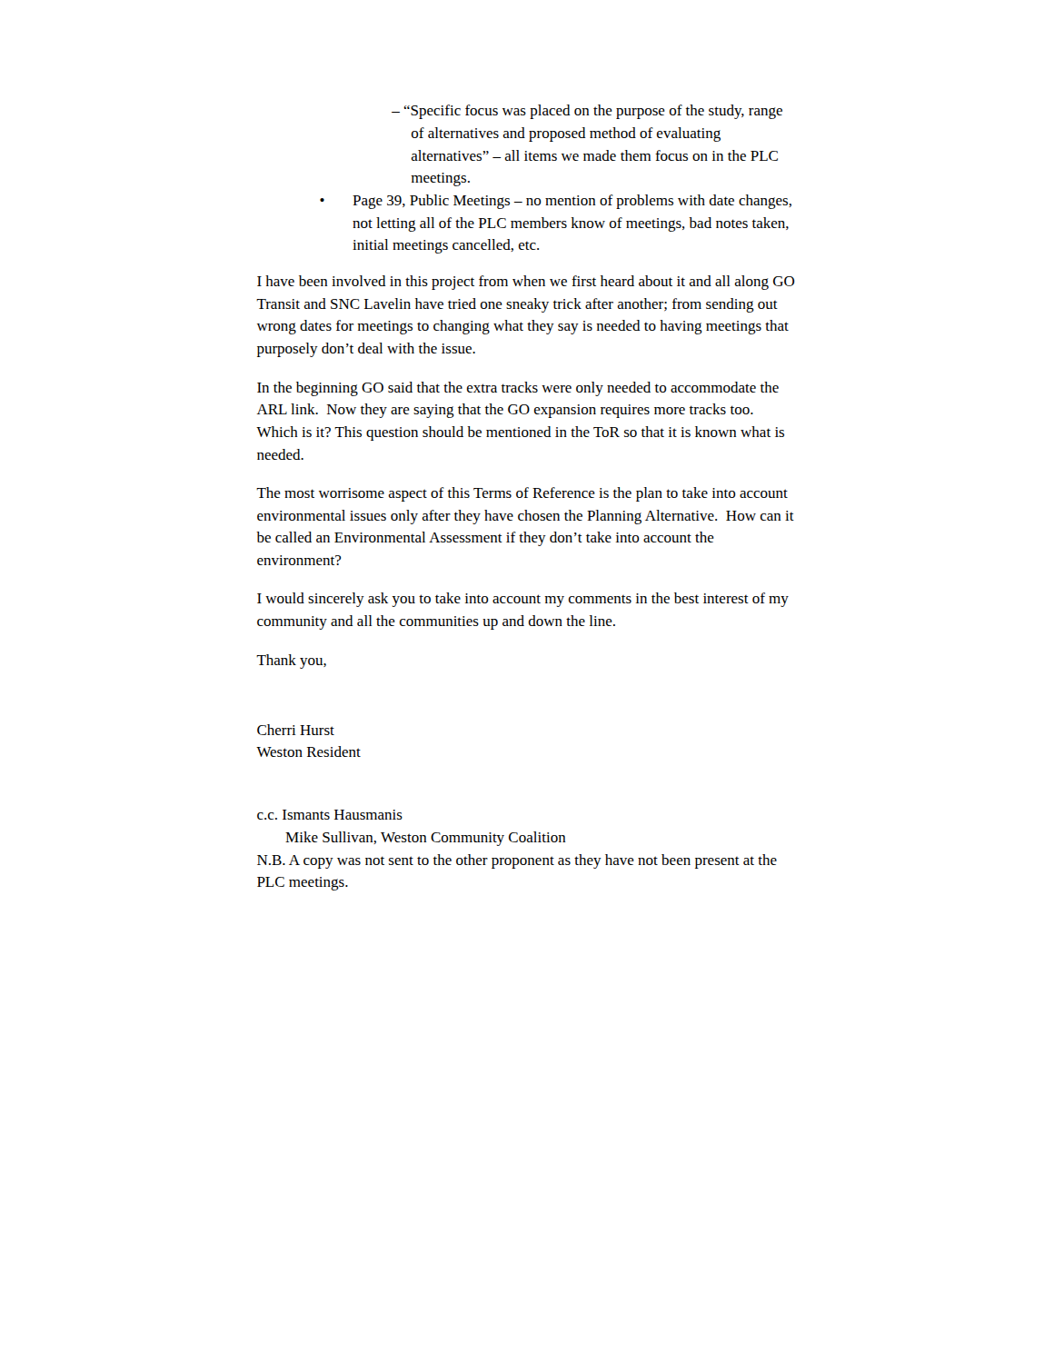– “Specific focus was placed on the purpose of the study, range of alternatives and proposed method of evaluating alternatives” – all items we made them focus on in the PLC meetings.
Page 39, Public Meetings – no mention of problems with date changes, not letting all of the PLC members know of meetings, bad notes taken, initial meetings cancelled, etc.
I have been involved in this project from when we first heard about it and all along GO Transit and SNC Lavelin have tried one sneaky trick after another; from sending out wrong dates for meetings to changing what they say is needed to having meetings that purposely don’t deal with the issue.
In the beginning GO said that the extra tracks were only needed to accommodate the ARL link. Now they are saying that the GO expansion requires more tracks too. Which is it? This question should be mentioned in the ToR so that it is known what is needed.
The most worrisome aspect of this Terms of Reference is the plan to take into account environmental issues only after they have chosen the Planning Alternative. How can it be called an Environmental Assessment if they don’t take into account the environment?
I would sincerely ask you to take into account my comments in the best interest of my community and all the communities up and down the line.
Thank you,
Cherri Hurst
Weston Resident
c.c. Ismants Hausmanis
Mike Sullivan, Weston Community Coalition
N.B. A copy was not sent to the other proponent as they have not been present at the PLC meetings.